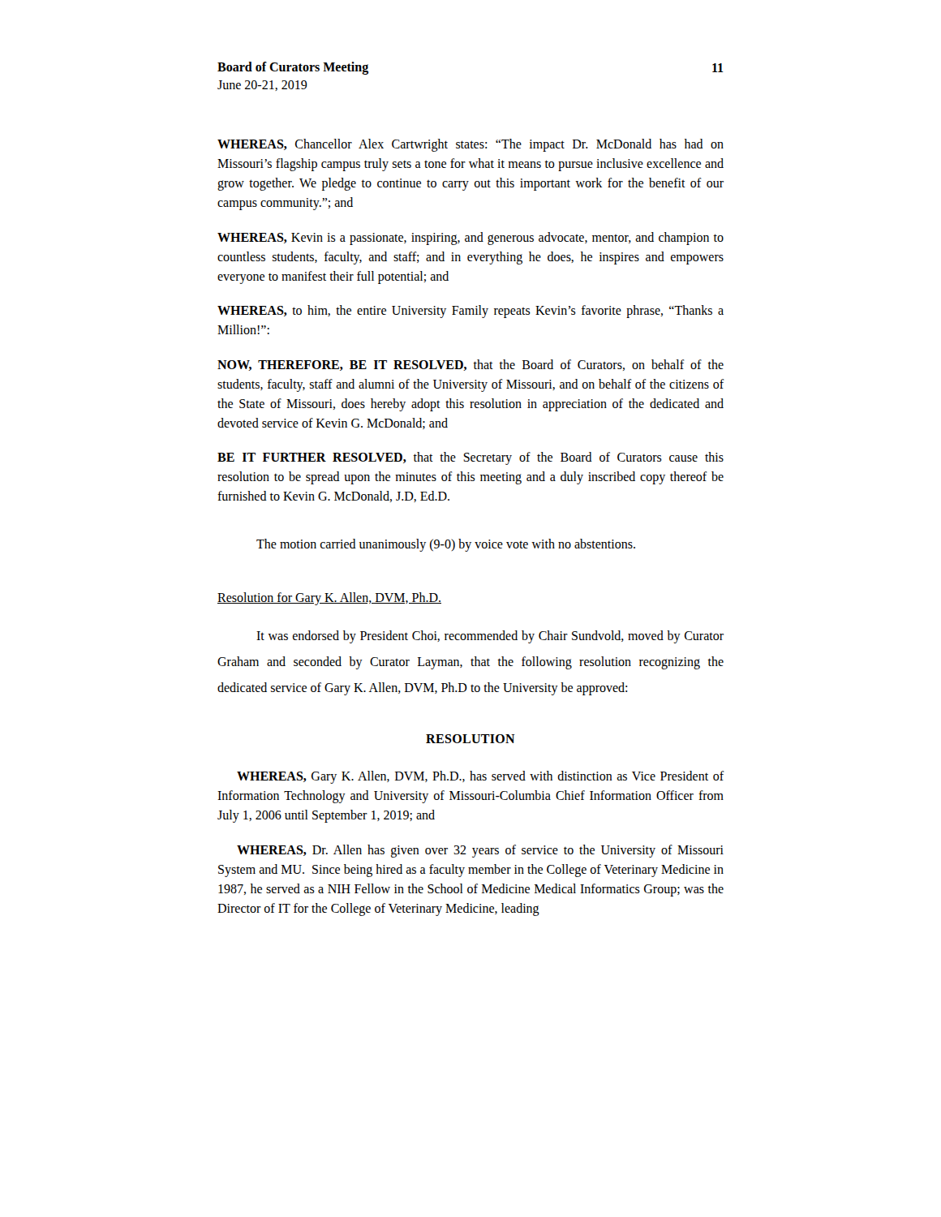11
Board of Curators Meeting
June 20-21, 2019
WHEREAS, Chancellor Alex Cartwright states: “The impact Dr. McDonald has had on Missouri’s flagship campus truly sets a tone for what it means to pursue inclusive excellence and grow together. We pledge to continue to carry out this important work for the benefit of our campus community.”; and
WHEREAS, Kevin is a passionate, inspiring, and generous advocate, mentor, and champion to countless students, faculty, and staff; and in everything he does, he inspires and empowers everyone to manifest their full potential; and
WHEREAS, to him, the entire University Family repeats Kevin’s favorite phrase, “Thanks a Million!”:
NOW, THEREFORE, BE IT RESOLVED, that the Board of Curators, on behalf of the students, faculty, staff and alumni of the University of Missouri, and on behalf of the citizens of the State of Missouri, does hereby adopt this resolution in appreciation of the dedicated and devoted service of Kevin G. McDonald; and
BE IT FURTHER RESOLVED, that the Secretary of the Board of Curators cause this resolution to be spread upon the minutes of this meeting and a duly inscribed copy thereof be furnished to Kevin G. McDonald, J.D, Ed.D.
The motion carried unanimously (9-0) by voice vote with no abstentions.
Resolution for Gary K. Allen, DVM, Ph.D.
It was endorsed by President Choi, recommended by Chair Sundvold, moved by Curator Graham and seconded by Curator Layman, that the following resolution recognizing the dedicated service of Gary K. Allen, DVM, Ph.D to the University be approved:
RESOLUTION
WHEREAS, Gary K. Allen, DVM, Ph.D., has served with distinction as Vice President of Information Technology and University of Missouri-Columbia Chief Information Officer from July 1, 2006 until September 1, 2019; and
WHEREAS, Dr. Allen has given over 32 years of service to the University of Missouri System and MU. Since being hired as a faculty member in the College of Veterinary Medicine in 1987, he served as a NIH Fellow in the School of Medicine Medical Informatics Group; was the Director of IT for the College of Veterinary Medicine, leading